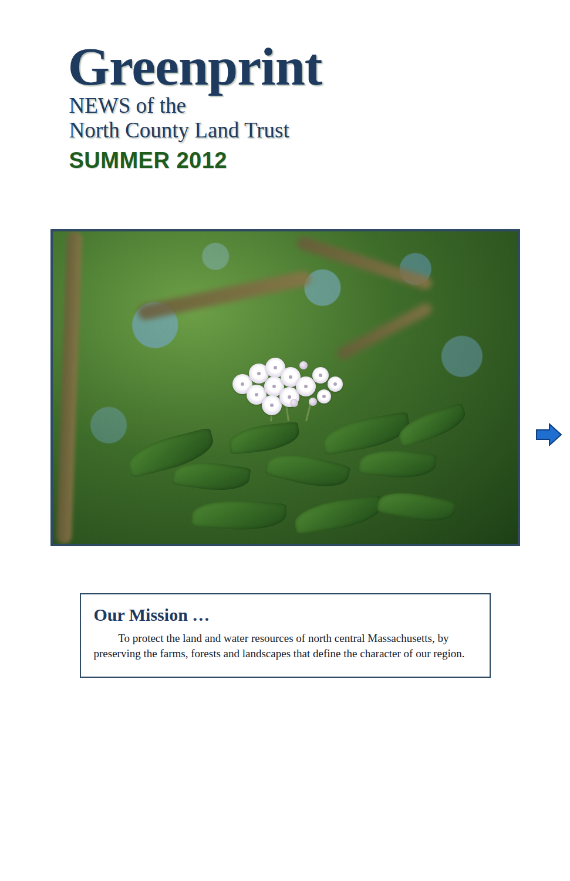Greenprint
NEWS of the
North County Land Trust
SUMMER 2012
Our Mission …
To protect the land and water resources of north central Massachusetts, by preserving the farms, forests and landscapes that define the character of our region.